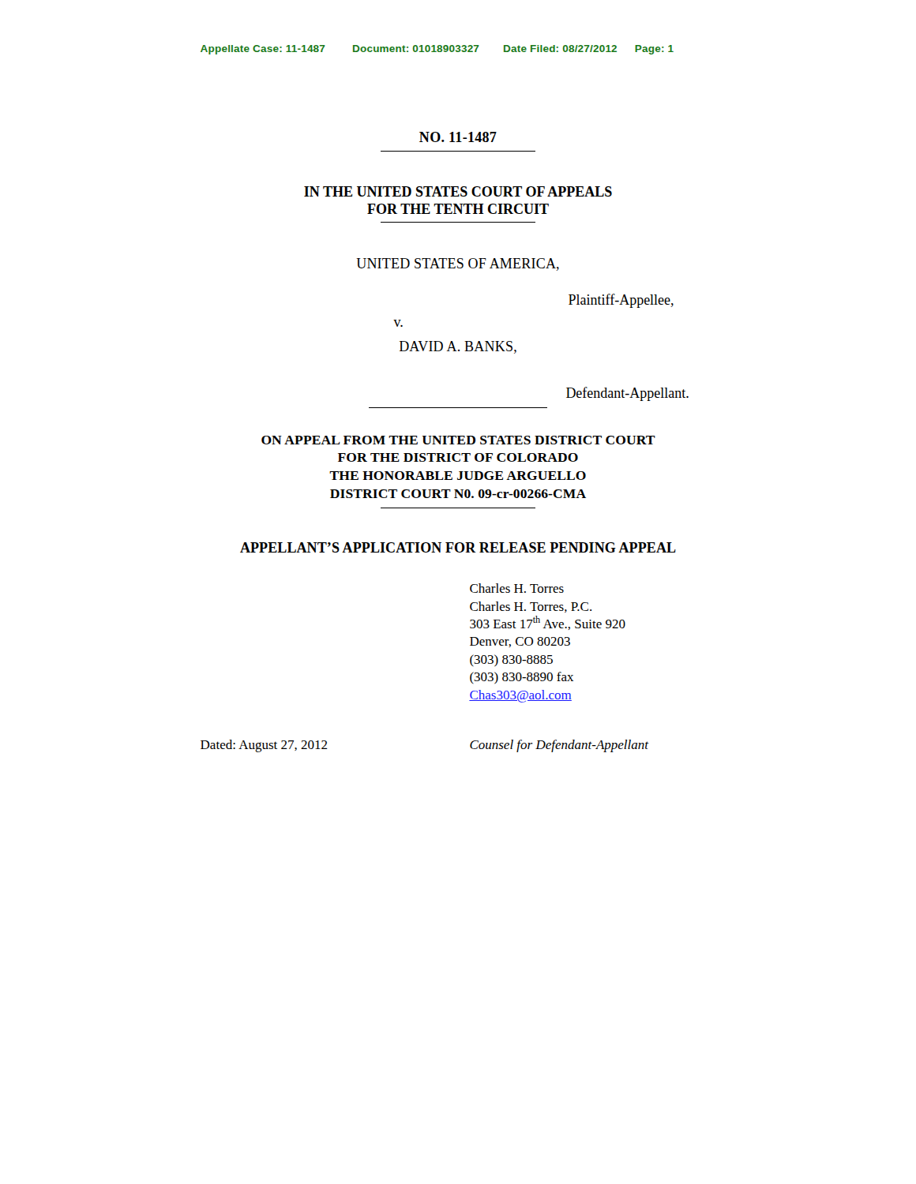Appellate Case: 11-1487 Document: 01018903327 Date Filed: 08/27/2012 Page: 1
NO. 11-1487
IN THE UNITED STATES COURT OF APPEALS
FOR THE TENTH CIRCUIT
UNITED STATES OF AMERICA,
Plaintiff-Appellee,
v.
DAVID A. BANKS,
Defendant-Appellant.
ON APPEAL FROM THE UNITED STATES DISTRICT COURT
FOR THE DISTRICT OF COLORADO
THE HONORABLE JUDGE ARGUELLO
DISTRICT COURT N0. 09-cr-00266-CMA
APPELLANT’S APPLICATION FOR RELEASE PENDING APPEAL
Charles H. Torres
Charles H. Torres, P.C.
303 East 17th Ave., Suite 920
Denver, CO 80203
(303) 830-8885
(303) 830-8890 fax
Chas303@aol.com
Dated: August 27, 2012
Counsel for Defendant-Appellant